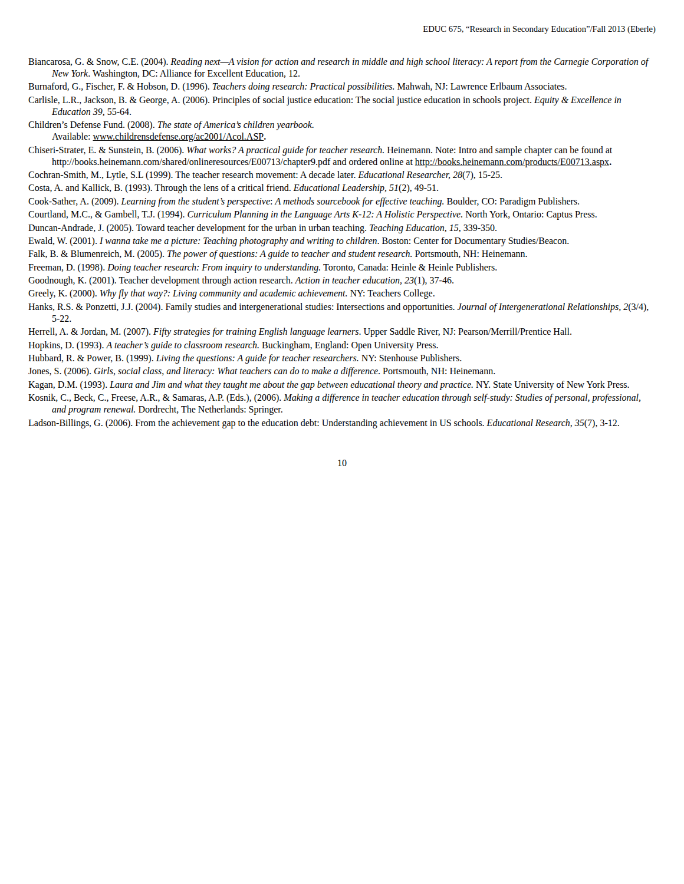EDUC 675, “Research in Secondary Education”/Fall 2013 (Eberle)
Biancarosa, G. & Snow, C.E. (2004). Reading next—A vision for action and research in middle and high school literacy: A report from the Carnegie Corporation of New York. Washington, DC: Alliance for Excellent Education, 12.
Burnaford, G., Fischer, F. & Hobson, D. (1996). Teachers doing research: Practical possibilities. Mahwah, NJ: Lawrence Erlbaum Associates.
Carlisle, L.R., Jackson, B. & George, A. (2006). Principles of social justice education: The social justice education in schools project. Equity & Excellence in Education 39, 55-64.
Children’s Defense Fund. (2008). The state of America’s children yearbook.
Available: www.childrensdefense.org/ac2001/Acol.ASP.
Chiseri-Strater, E. & Sunstein, B. (2006). What works? A practical guide for teacher research. Heinemann. Note: Intro and sample chapter can be found at http://books.heinemann.com/shared/onlineresources/E00713/chapter9.pdf and ordered online at http://books.heinemann.com/products/E00713.aspx.
Cochran-Smith, M., Lytle, S.L (1999). The teacher research movement: A decade later. Educational Researcher, 28(7), 15-25.
Costa, A. and Kallick, B. (1993). Through the lens of a critical friend. Educational Leadership, 51(2), 49-51.
Cook-Sather, A. (2009). Learning from the student’s perspective: A methods sourcebook for effective teaching. Boulder, CO: Paradigm Publishers.
Courtland, M.C., & Gambell, T.J. (1994). Curriculum Planning in the Language Arts K-12: A Holistic Perspective. North York, Ontario: Captus Press.
Duncan-Andrade, J. (2005). Toward teacher development for the urban in urban teaching. Teaching Education, 15, 339-350.
Ewald, W. (2001). I wanna take me a picture: Teaching photography and writing to children. Boston: Center for Documentary Studies/Beacon.
Falk, B. & Blumenreich, M. (2005). The power of questions: A guide to teacher and student research. Portsmouth, NH: Heinemann.
Freeman, D. (1998). Doing teacher research: From inquiry to understanding. Toronto, Canada: Heinle & Heinle Publishers.
Goodnough, K. (2001). Teacher development through action research. Action in teacher education, 23(1), 37-46.
Greely, K. (2000). Why fly that way?: Living community and academic achievement. NY: Teachers College.
Hanks, R.S. & Ponzetti, J.J. (2004). Family studies and intergenerational studies: Intersections and opportunities. Journal of Intergenerational Relationships, 2(3/4), 5-22.
Herrell, A. & Jordan, M. (2007). Fifty strategies for training English language learners. Upper Saddle River, NJ: Pearson/Merrill/Prentice Hall.
Hopkins, D. (1993). A teacher’s guide to classroom research. Buckingham, England: Open University Press.
Hubbard, R. & Power, B. (1999). Living the questions: A guide for teacher researchers. NY: Stenhouse Publishers.
Jones, S. (2006). Girls, social class, and literacy: What teachers can do to make a difference. Portsmouth, NH: Heinemann.
Kagan, D.M. (1993). Laura and Jim and what they taught me about the gap between educational theory and practice. NY. State University of New York Press.
Kosnik, C., Beck, C., Freese, A.R., & Samaras, A.P. (Eds.), (2006). Making a difference in teacher education through self-study: Studies of personal, professional, and program renewal. Dordrecht, The Netherlands: Springer.
Ladson-Billings, G. (2006). From the achievement gap to the education debt: Understanding achievement in US schools. Educational Research, 35(7), 3-12.
10